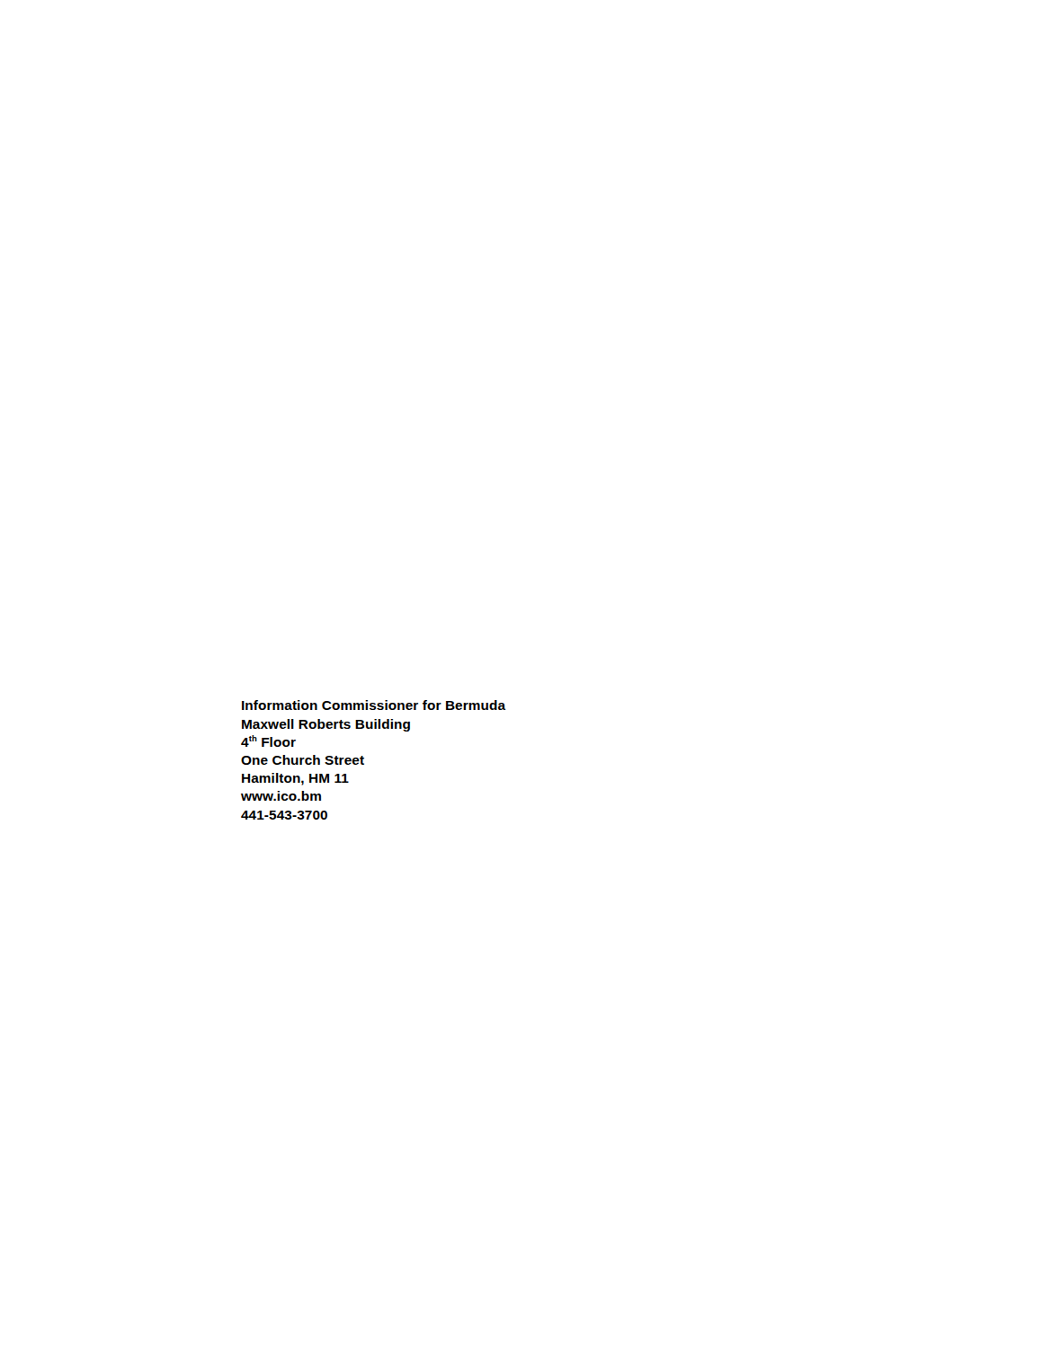Information Commissioner for Bermuda
Maxwell Roberts Building
4th Floor
One Church Street
Hamilton, HM 11
www.ico.bm
441-543-3700